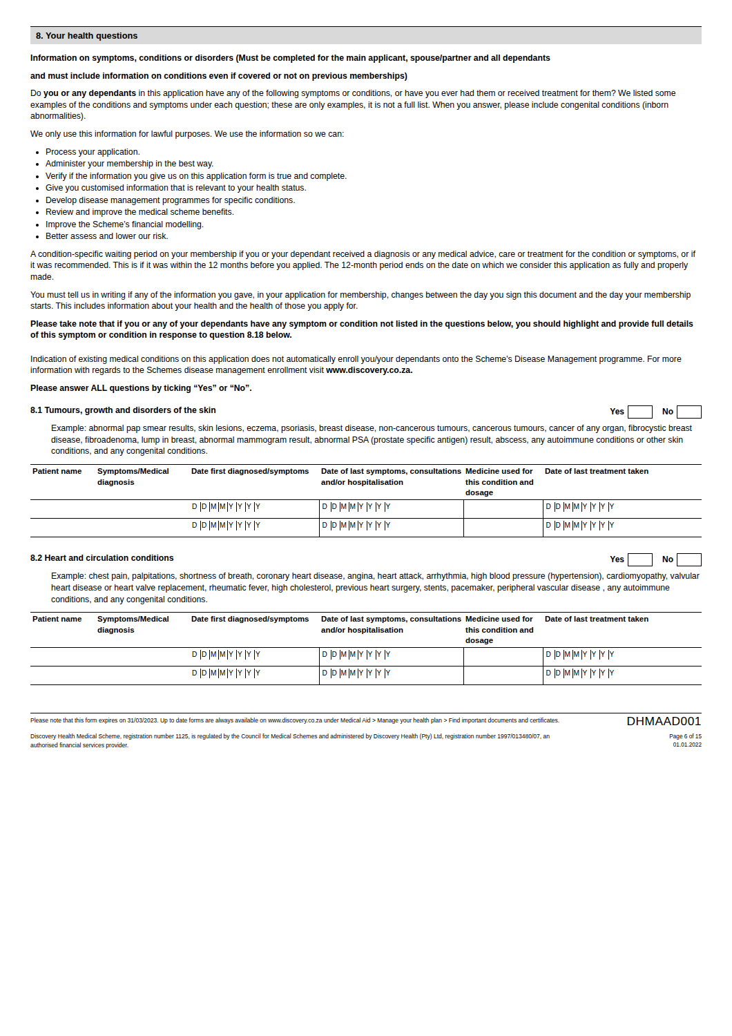8. Your health questions
Information on symptoms, conditions or disorders (Must be completed for the main applicant, spouse/partner and all dependants
and must include information on conditions even if covered or not on previous memberships)
Do you or any dependants in this application have any of the following symptoms or conditions, or have you ever had them or received treatment for them? We listed some examples of the conditions and symptoms under each question; these are only examples, it is not a full list. When you answer, please include congenital conditions (inborn abnormalities).
We only use this information for lawful purposes. We use the information so we can:
Process your application.
Administer your membership in the best way.
Verify if the information you give us on this application form is true and complete.
Give you customised information that is relevant to your health status.
Develop disease management programmes for specific conditions.
Review and improve the medical scheme benefits.
Improve the Scheme’s financial modelling.
Better assess and lower our risk.
A condition-specific waiting period on your membership if you or your dependant received a diagnosis or any medical advice, care or treatment for the condition or symptoms, or if it was recommended. This is if it was within the 12 months before you applied. The 12-month period ends on the date on which we consider this application as fully and properly made.
You must tell us in writing if any of the information you gave, in your application for membership, changes between the day you sign this document and the day your membership starts. This includes information about your health and the health of those you apply for.
Please take note that if you or any of your dependants have any symptom or condition not listed in the questions below, you should highlight and provide full details of this symptom or condition in response to question 8.18 below.
Indication of existing medical conditions on this application does not automatically enroll you/your dependants onto the Scheme's Disease Management programme. For more information with regards to the Schemes disease management enrollment visit www.discovery.co.za.
Please answer ALL questions by ticking “Yes” or “No”.
8.1 Tumours, growth and disorders of the skin
Yes No
Example: abnormal pap smear results, skin lesions, eczema, psoriasis, breast disease, non-cancerous tumours, cancerous tumours, cancer of any organ, fibrocystic breast disease, fibroadenoma, lump in breast, abnormal mammogram result, abnormal PSA (prostate specific antigen) result, abscess, any autoimmune conditions or other skin conditions, and any congenital conditions.
| Patient name | Symptoms/Medical diagnosis | Date first diagnosed/symptoms | Date of last symptoms, consultations and/or hospitalisation | Medicine used for this condition and dosage | Date of last treatment taken |
| --- | --- | --- | --- | --- | --- |
| | | D D M M Y Y Y Y | D D M M Y Y Y Y | | D D M M Y Y Y Y |
| | | D D M M Y Y Y Y | D D M M Y Y Y Y | | D D M M Y Y Y Y |
8.2 Heart and circulation conditions
Yes No
Example: chest pain, palpitations, shortness of breath, coronary heart disease, angina, heart attack, arrhythmia, high blood pressure (hypertension), cardiomyopathy, valvular heart disease or heart valve replacement, rheumatic fever, high cholesterol, previous heart surgery, stents, pacemaker, peripheral vascular disease , any autoimmune conditions, and any congenital conditions.
| Patient name | Symptoms/Medical diagnosis | Date first diagnosed/symptoms | Date of last symptoms, consultations and/or hospitalisation | Medicine used for this condition and dosage | Date of last treatment taken |
| --- | --- | --- | --- | --- | --- |
| | | D D M M Y Y Y Y | D D M M Y Y Y Y | | D D M M Y Y Y Y |
| | | D D M M Y Y Y Y | D D M M Y Y Y Y | | D D M M Y Y Y Y |
DHMAAD001
Please note that this form expires on 31/03/2023. Up to date forms are always available on www.discovery.co.za under Medical Aid > Manage your health plan > Find important documents and certificates.
Discovery Health Medical Scheme, registration number 1125, is regulated by the Council for Medical Schemes and administered by Discovery Health (Pty) Ltd, registration number 1997/013480/07, an authorised financial services provider.
Page 6 of 15
01.01.2022